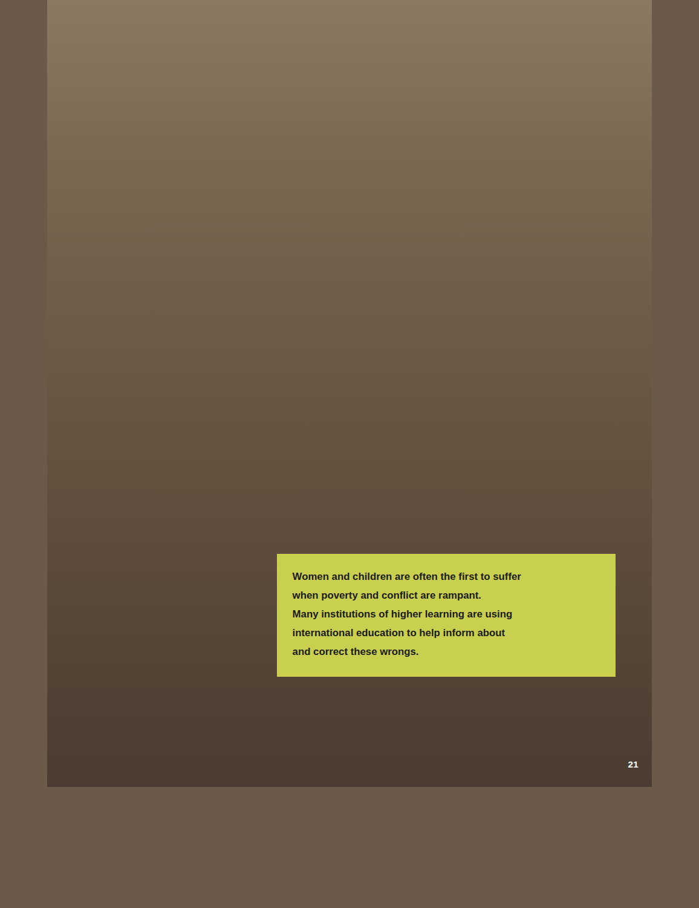Women and children are often the first to suffer when poverty and conflict are rampant. Many institutions of higher learning are using international education to help inform about and correct these wrongs.
21